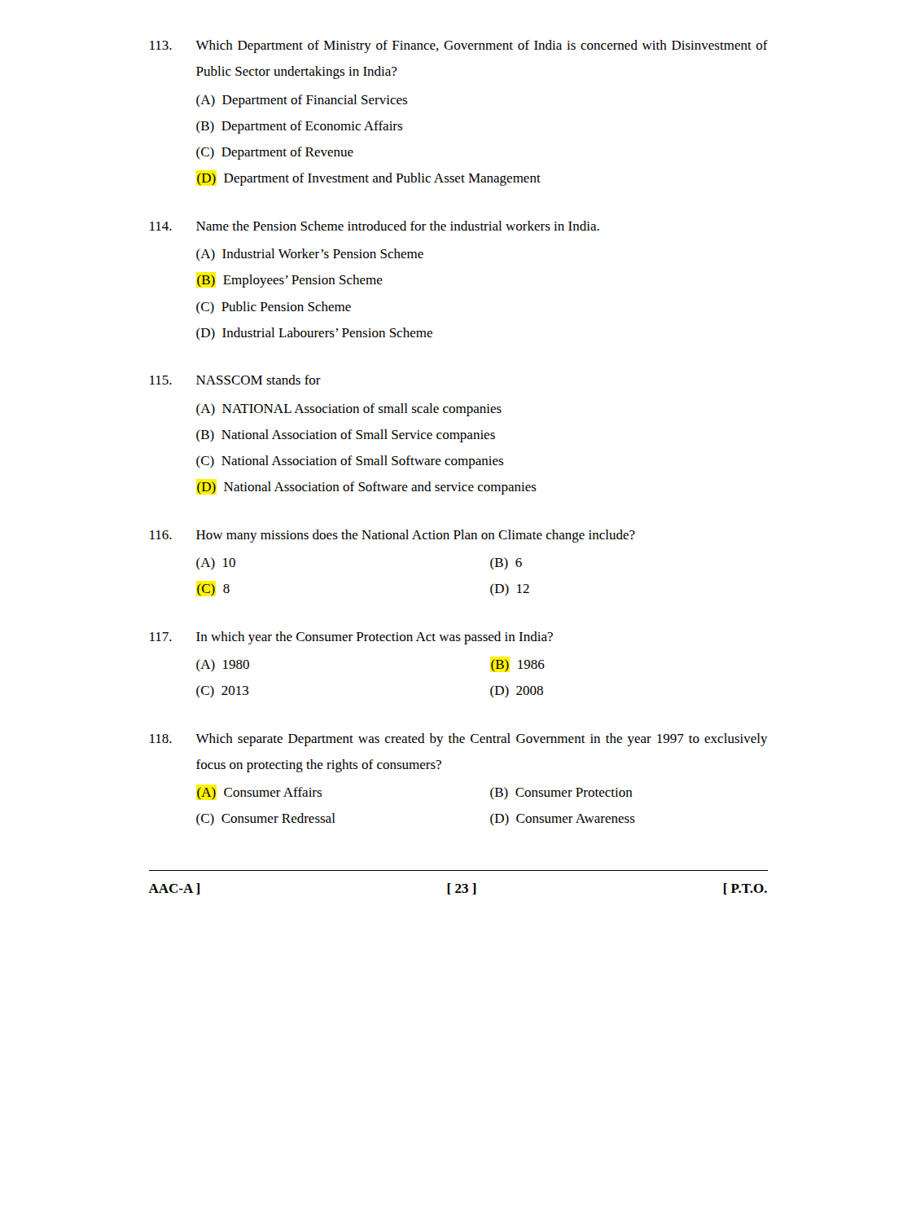113.
Which Department of Ministry of Finance, Government of India is concerned with Disinvestment of Public Sector undertakings in India?
(A) Department of Financial Services
(B) Department of Economic Affairs
(C) Department of Revenue
(D) Department of Investment and Public Asset Management
114.
Name the Pension Scheme introduced for the industrial workers in India.
(A) Industrial Worker’s Pension Scheme
(B) Employees’ Pension Scheme
(C) Public Pension Scheme
(D) Industrial Labourers’ Pension Scheme
115.
NASSCOM stands for
(A) NATIONAL Association of small scale companies
(B) National Association of Small Service companies
(C) National Association of Small Software companies
(D) National Association of Software and service companies
116.
How many missions does the National Action Plan on Climate change include?
(A) 10
(B) 6
(C) 8
(D) 12
117.
In which year the Consumer Protection Act was passed in India?
(A) 1980
(B) 1986
(C) 2013
(D) 2008
118.
Which separate Department was created by the Central Government in the year 1997 to exclusively focus on protecting the rights of consumers?
(A) Consumer Affairs
(B) Consumer Protection
(C) Consumer Redressal
(D) Consumer Awareness
AAC-A ]
[ 23 ]
[ P.T.O.